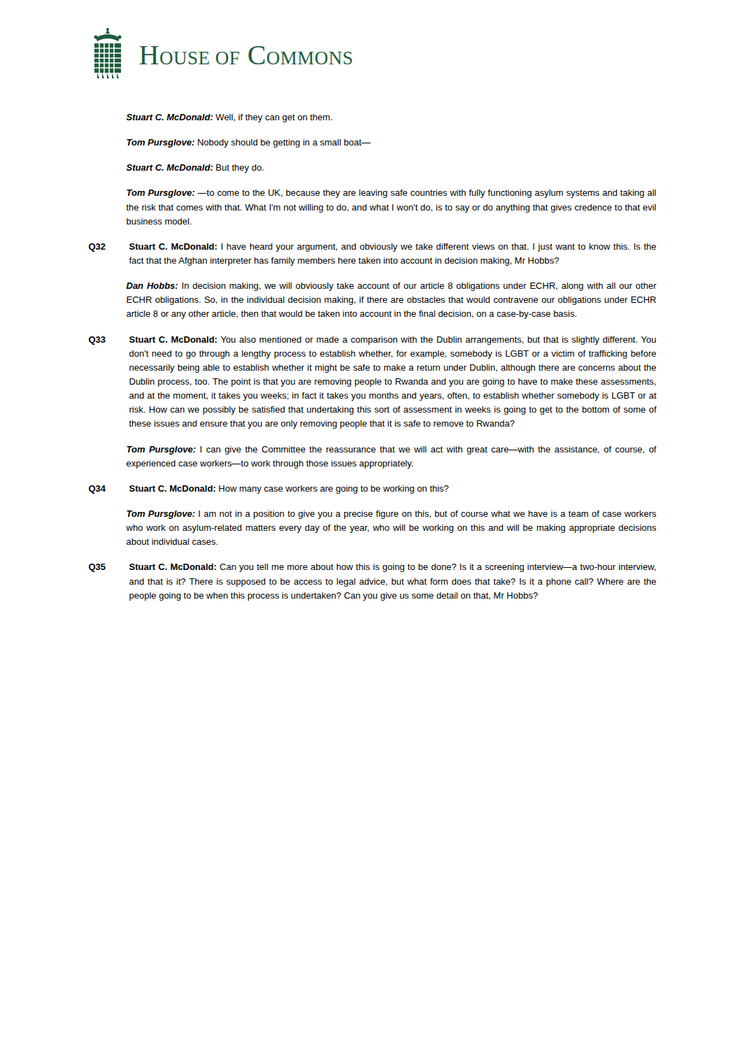HOUSE OF COMMONS
Stuart C. McDonald: Well, if they can get on them.
Tom Pursglove: Nobody should be getting in a small boat—
Stuart C. McDonald: But they do.
Tom Pursglove: —to come to the UK, because they are leaving safe countries with fully functioning asylum systems and taking all the risk that comes with that. What I'm not willing to do, and what I won't do, is to say or do anything that gives credence to that evil business model.
Q32
Stuart C. McDonald: I have heard your argument, and obviously we take different views on that. I just want to know this. Is the fact that the Afghan interpreter has family members here taken into account in decision making, Mr Hobbs?
Dan Hobbs: In decision making, we will obviously take account of our article 8 obligations under ECHR, along with all our other ECHR obligations. So, in the individual decision making, if there are obstacles that would contravene our obligations under ECHR article 8 or any other article, then that would be taken into account in the final decision, on a case-by-case basis.
Q33
Stuart C. McDonald: You also mentioned or made a comparison with the Dublin arrangements, but that is slightly different. You don't need to go through a lengthy process to establish whether, for example, somebody is LGBT or a victim of trafficking before necessarily being able to establish whether it might be safe to make a return under Dublin, although there are concerns about the Dublin process, too. The point is that you are removing people to Rwanda and you are going to have to make these assessments, and at the moment, it takes you weeks; in fact it takes you months and years, often, to establish whether somebody is LGBT or at risk. How can we possibly be satisfied that undertaking this sort of assessment in weeks is going to get to the bottom of some of these issues and ensure that you are only removing people that it is safe to remove to Rwanda?
Tom Pursglove: I can give the Committee the reassurance that we will act with great care—with the assistance, of course, of experienced case workers—to work through those issues appropriately.
Q34
Stuart C. McDonald: How many case workers are going to be working on this?
Tom Pursglove: I am not in a position to give you a precise figure on this, but of course what we have is a team of case workers who work on asylum-related matters every day of the year, who will be working on this and will be making appropriate decisions about individual cases.
Q35
Stuart C. McDonald: Can you tell me more about how this is going to be done? Is it a screening interview—a two-hour interview, and that is it? There is supposed to be access to legal advice, but what form does that take? Is it a phone call? Where are the people going to be when this process is undertaken? Can you give us some detail on that, Mr Hobbs?